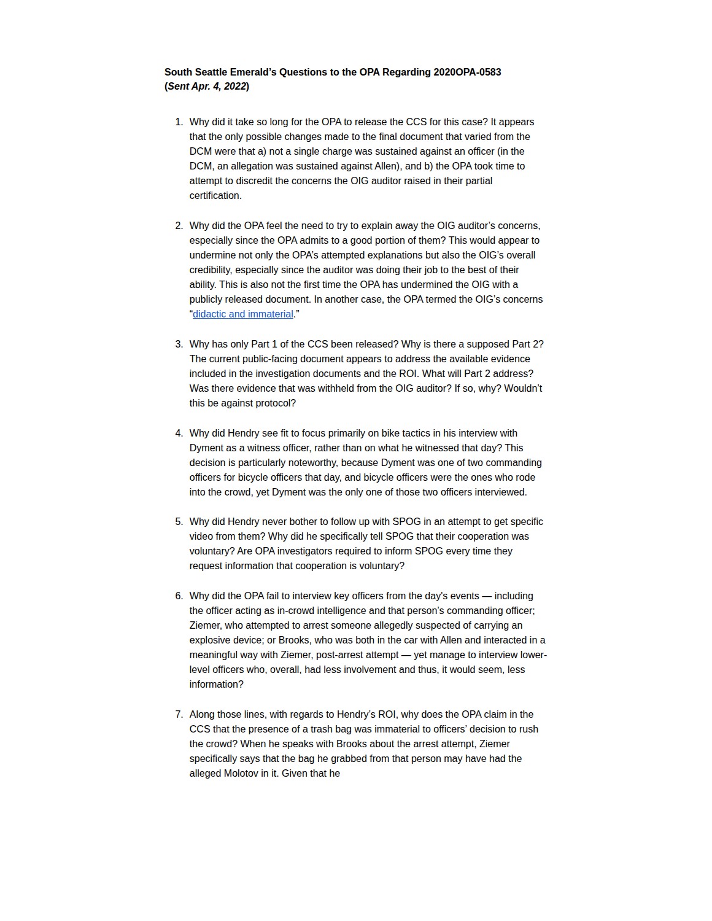South Seattle Emerald’s Questions to the OPA Regarding 2020OPA-0583
(Sent Apr. 4, 2022)
Why did it take so long for the OPA to release the CCS for this case? It appears that the only possible changes made to the final document that varied from the DCM were that a) not a single charge was sustained against an officer (in the DCM, an allegation was sustained against Allen), and b) the OPA took time to attempt to discredit the concerns the OIG auditor raised in their partial certification.
Why did the OPA feel the need to try to explain away the OIG auditor’s concerns, especially since the OPA admits to a good portion of them? This would appear to undermine not only the OPA’s attempted explanations but also the OIG’s overall credibility, especially since the auditor was doing their job to the best of their ability. This is also not the first time the OPA has undermined the OIG with a publicly released document. In another case, the OPA termed the OIG’s concerns “didactic and immaterial.”
Why has only Part 1 of the CCS been released? Why is there a supposed Part 2? The current public-facing document appears to address the available evidence included in the investigation documents and the ROI. What will Part 2 address? Was there evidence that was withheld from the OIG auditor? If so, why? Wouldn’t this be against protocol?
Why did Hendry see fit to focus primarily on bike tactics in his interview with Dyment as a witness officer, rather than on what he witnessed that day? This decision is particularly noteworthy, because Dyment was one of two commanding officers for bicycle officers that day, and bicycle officers were the ones who rode into the crowd, yet Dyment was the only one of those two officers interviewed.
Why did Hendry never bother to follow up with SPOG in an attempt to get specific video from them? Why did he specifically tell SPOG that their cooperation was voluntary? Are OPA investigators required to inform SPOG every time they request information that cooperation is voluntary?
Why did the OPA fail to interview key officers from the day's events — including the officer acting as in-crowd intelligence and that person’s commanding officer; Ziemer, who attempted to arrest someone allegedly suspected of carrying an explosive device; or Brooks, who was both in the car with Allen and interacted in a meaningful way with Ziemer, post-arrest attempt — yet manage to interview lower-level officers who, overall, had less involvement and thus, it would seem, less information?
Along those lines, with regards to Hendry’s ROI, why does the OPA claim in the CCS that the presence of a trash bag was immaterial to officers’ decision to rush the crowd? When he speaks with Brooks about the arrest attempt, Ziemer specifically says that the bag he grabbed from that person may have had the alleged Molotov in it. Given that he